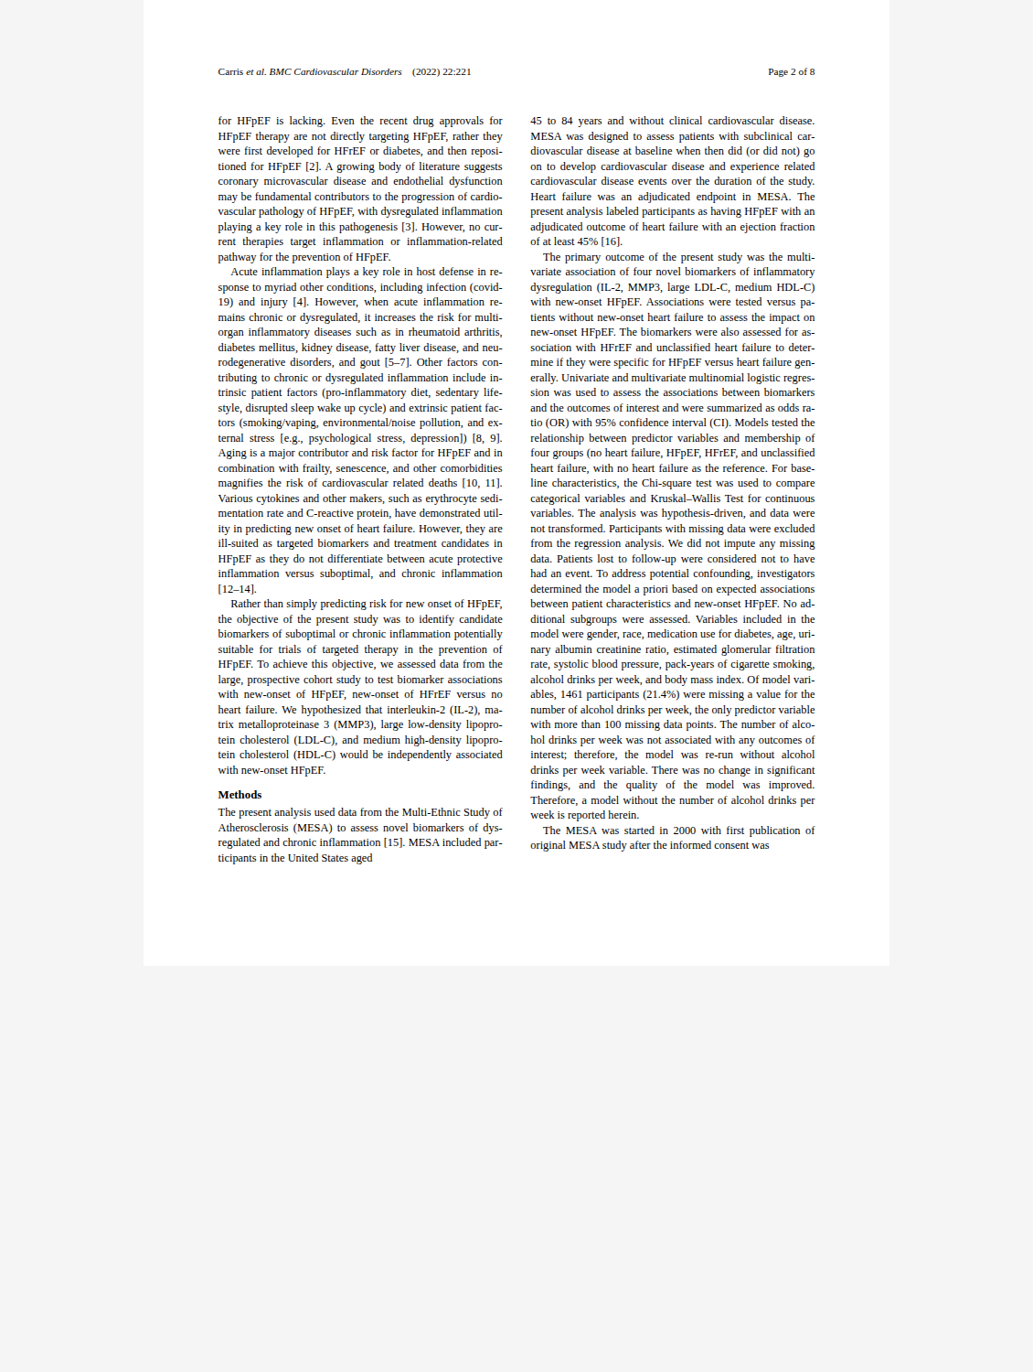Carris et al. BMC Cardiovascular Disorders (2022) 22:221
Page 2 of 8
for HFpEF is lacking. Even the recent drug approvals for HFpEF therapy are not directly targeting HFpEF, rather they were first developed for HFrEF or diabetes, and then repositioned for HFpEF [2]. A growing body of literature suggests coronary microvascular disease and endothelial dysfunction may be fundamental contributors to the progression of cardiovascular pathology of HFpEF, with dysregulated inflammation playing a key role in this pathogenesis [3]. However, no current therapies target inflammation or inflammation-related pathway for the prevention of HFpEF.
Acute inflammation plays a key role in host defense in response to myriad other conditions, including infection (covid-19) and injury [4]. However, when acute inflammation remains chronic or dysregulated, it increases the risk for multi-organ inflammatory diseases such as in rheumatoid arthritis, diabetes mellitus, kidney disease, fatty liver disease, and neurodegenerative disorders, and gout [5–7]. Other factors contributing to chronic or dysregulated inflammation include intrinsic patient factors (pro-inflammatory diet, sedentary lifestyle, disrupted sleep wake up cycle) and extrinsic patient factors (smoking/vaping, environmental/noise pollution, and external stress [e.g., psychological stress, depression]) [8, 9]. Aging is a major contributor and risk factor for HFpEF and in combination with frailty, senescence, and other comorbidities magnifies the risk of cardiovascular related deaths [10, 11]. Various cytokines and other makers, such as erythrocyte sedimentation rate and C-reactive protein, have demonstrated utility in predicting new onset of heart failure. However, they are ill-suited as targeted biomarkers and treatment candidates in HFpEF as they do not differentiate between acute protective inflammation versus suboptimal, and chronic inflammation [12–14].
Rather than simply predicting risk for new onset of HFpEF, the objective of the present study was to identify candidate biomarkers of suboptimal or chronic inflammation potentially suitable for trials of targeted therapy in the prevention of HFpEF. To achieve this objective, we assessed data from the large, prospective cohort study to test biomarker associations with new-onset of HFpEF, new-onset of HFrEF versus no heart failure. We hypothesized that interleukin-2 (IL-2), matrix metalloproteinase 3 (MMP3), large low-density lipoprotein cholesterol (LDL-C), and medium high-density lipoprotein cholesterol (HDL-C) would be independently associated with new-onset HFpEF.
Methods
The present analysis used data from the Multi-Ethnic Study of Atherosclerosis (MESA) to assess novel biomarkers of dysregulated and chronic inflammation [15]. MESA included participants in the United States aged
45 to 84 years and without clinical cardiovascular disease. MESA was designed to assess patients with subclinical cardiovascular disease at baseline when then did (or did not) go on to develop cardiovascular disease and experience related cardiovascular disease events over the duration of the study. Heart failure was an adjudicated endpoint in MESA. The present analysis labeled participants as having HFpEF with an adjudicated outcome of heart failure with an ejection fraction of at least 45% [16].
The primary outcome of the present study was the multivariate association of four novel biomarkers of inflammatory dysregulation (IL-2, MMP3, large LDL-C, medium HDL-C) with new-onset HFpEF. Associations were tested versus patients without new-onset heart failure to assess the impact on new-onset HFpEF. The biomarkers were also assessed for association with HFrEF and unclassified heart failure to determine if they were specific for HFpEF versus heart failure generally. Univariate and multivariate multinomial logistic regression was used to assess the associations between biomarkers and the outcomes of interest and were summarized as odds ratio (OR) with 95% confidence interval (CI). Models tested the relationship between predictor variables and membership of four groups (no heart failure, HFpEF, HFrEF, and unclassified heart failure, with no heart failure as the reference. For baseline characteristics, the Chi-square test was used to compare categorical variables and Kruskal–Wallis Test for continuous variables. The analysis was hypothesis-driven, and data were not transformed. Participants with missing data were excluded from the regression analysis. We did not impute any missing data. Patients lost to follow-up were considered not to have had an event. To address potential confounding, investigators determined the model a priori based on expected associations between patient characteristics and new-onset HFpEF. No additional subgroups were assessed. Variables included in the model were gender, race, medication use for diabetes, age, urinary albumin creatinine ratio, estimated glomerular filtration rate, systolic blood pressure, pack-years of cigarette smoking, alcohol drinks per week, and body mass index. Of model variables, 1461 participants (21.4%) were missing a value for the number of alcohol drinks per week, the only predictor variable with more than 100 missing data points. The number of alcohol drinks per week was not associated with any outcomes of interest; therefore, the model was re-run without alcohol drinks per week variable. There was no change in significant findings, and the quality of the model was improved. Therefore, a model without the number of alcohol drinks per week is reported herein.
The MESA was started in 2000 with first publication of original MESA study after the informed consent was